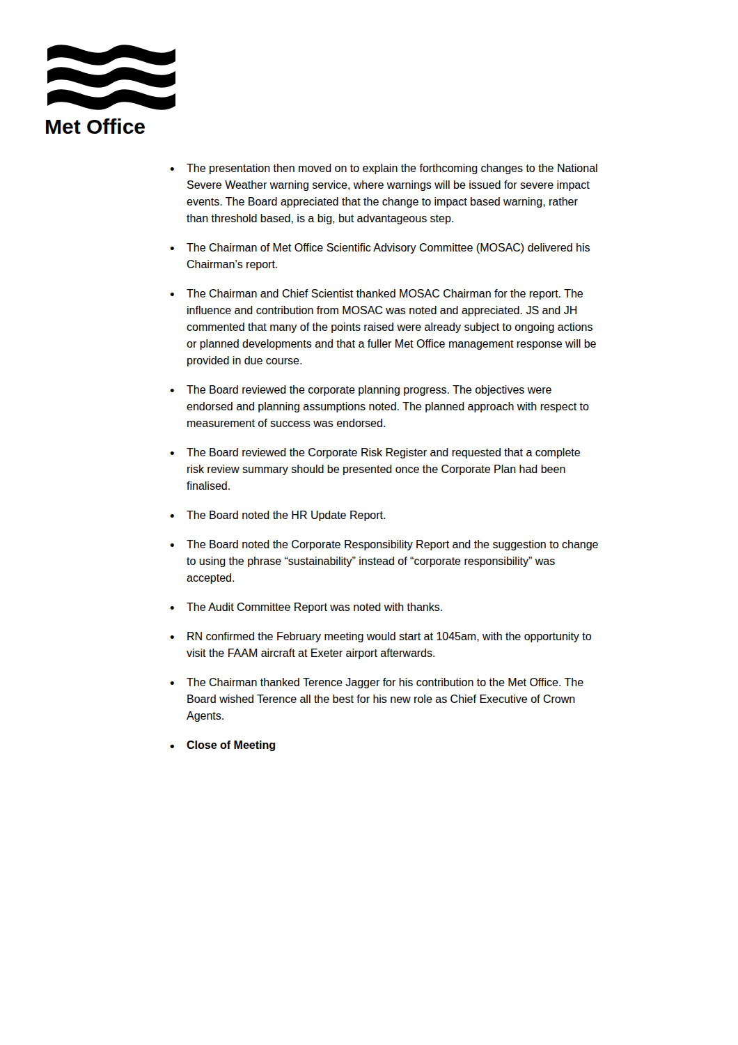Met Office
The presentation then moved on to explain the forthcoming changes to the National Severe Weather warning service, where warnings will be issued for severe impact events. The Board appreciated that the change to impact based warning, rather than threshold based, is a big, but advantageous step.
The Chairman of Met Office Scientific Advisory Committee (MOSAC) delivered his Chairman’s report.
The Chairman and Chief Scientist thanked MOSAC Chairman for the report. The influence and contribution from MOSAC was noted and appreciated. JS and JH commented that many of the points raised were already subject to ongoing actions or planned developments and that a fuller Met Office management response will be provided in due course.
The Board reviewed the corporate planning progress. The objectives were endorsed and planning assumptions noted. The planned approach with respect to measurement of success was endorsed.
The Board reviewed the Corporate Risk Register and requested that a complete risk review summary should be presented once the Corporate Plan had been finalised.
The Board noted the HR Update Report.
The Board noted the Corporate Responsibility Report and the suggestion to change to using the phrase “sustainability” instead of “corporate responsibility” was accepted.
The Audit Committee Report was noted with thanks.
RN confirmed the February meeting would start at 1045am, with the opportunity to visit the FAAM aircraft at Exeter airport afterwards.
The Chairman thanked Terence Jagger for his contribution to the Met Office. The Board wished Terence all the best for his new role as Chief Executive of Crown Agents.
Close of Meeting